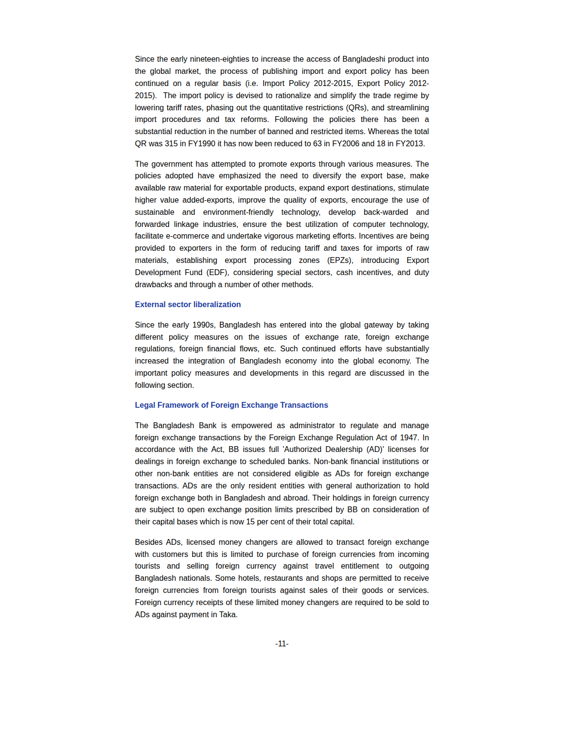Since the early nineteen-eighties to increase the access of Bangladeshi product into the global market, the process of publishing import and export policy has been continued on a regular basis (i.e. Import Policy 2012-2015, Export Policy 2012-2015). The import policy is devised to rationalize and simplify the trade regime by lowering tariff rates, phasing out the quantitative restrictions (QRs), and streamlining import procedures and tax reforms. Following the policies there has been a substantial reduction in the number of banned and restricted items. Whereas the total QR was 315 in FY1990 it has now been reduced to 63 in FY2006 and 18 in FY2013.
The government has attempted to promote exports through various measures. The policies adopted have emphasized the need to diversify the export base, make available raw material for exportable products, expand export destinations, stimulate higher value added-exports, improve the quality of exports, encourage the use of sustainable and environment-friendly technology, develop back-warded and forwarded linkage industries, ensure the best utilization of computer technology, facilitate e-commerce and undertake vigorous marketing efforts. Incentives are being provided to exporters in the form of reducing tariff and taxes for imports of raw materials, establishing export processing zones (EPZs), introducing Export Development Fund (EDF), considering special sectors, cash incentives, and duty drawbacks and through a number of other methods.
External sector liberalization
Since the early 1990s, Bangladesh has entered into the global gateway by taking different policy measures on the issues of exchange rate, foreign exchange regulations, foreign financial flows, etc. Such continued efforts have substantially increased the integration of Bangladesh economy into the global economy. The important policy measures and developments in this regard are discussed in the following section.
Legal Framework of Foreign Exchange Transactions
The Bangladesh Bank is empowered as administrator to regulate and manage foreign exchange transactions by the Foreign Exchange Regulation Act of 1947. In accordance with the Act, BB issues full 'Authorized Dealership (AD)' licenses for dealings in foreign exchange to scheduled banks. Non-bank financial institutions or other non-bank entities are not considered eligible as ADs for foreign exchange transactions. ADs are the only resident entities with general authorization to hold foreign exchange both in Bangladesh and abroad. Their holdings in foreign currency are subject to open exchange position limits prescribed by BB on consideration of their capital bases which is now 15 per cent of their total capital.
Besides ADs, licensed money changers are allowed to transact foreign exchange with customers but this is limited to purchase of foreign currencies from incoming tourists and selling foreign currency against travel entitlement to outgoing Bangladesh nationals. Some hotels, restaurants and shops are permitted to receive foreign currencies from foreign tourists against sales of their goods or services. Foreign currency receipts of these limited money changers are required to be sold to ADs against payment in Taka.
-11-